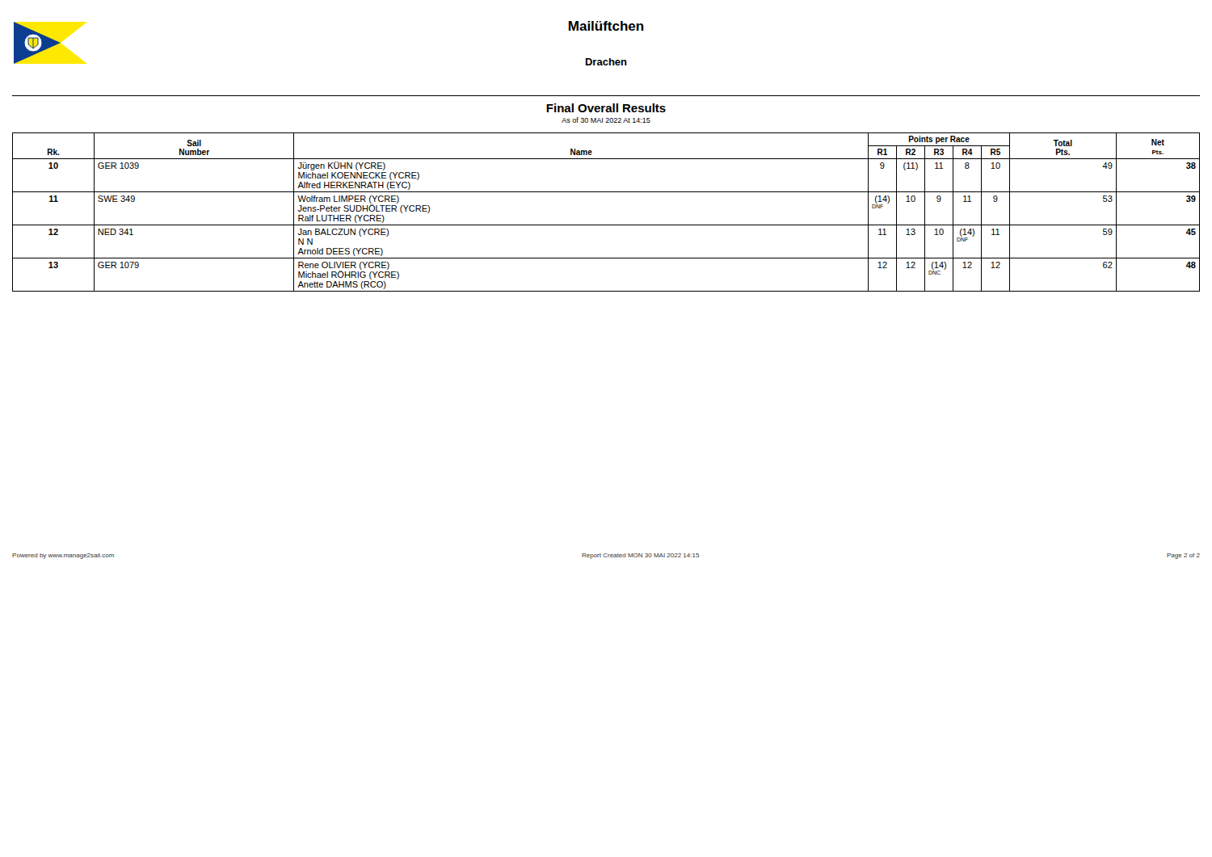Mailüftchen
Drachen
Final Overall Results
As of 30 MAI 2022 At 14:15
| Rk. | Sail Number | Name | Points per Race | Total Pts. | Net Pts. |
| --- | --- | --- | --- | --- | --- |
| R1 | R2 | R3 | R4 | R5 |
| 10 | GER 1039 | Jürgen KÜHN (YCRE) Michael KOENNECKE (YCRE) Alfred HERKENRATH (EYC) | 9 | (11) | 11 | 8 | 10 | 49 | 38 |
| 11 | SWE 349 | Wolfram LIMPER (YCRE) Jens-Peter SUDHÖLTER (YCRE) Ralf LUTHER (YCRE) | (14) DNF | 10 | 9 | 11 | 9 | 53 | 39 |
| 12 | NED 341 | Jan BALCZUN (YCRE) N N Arnold DEES (YCRE) | 11 | 13 | 10 | (14) DNF | 11 | 59 | 45 |
| 13 | GER 1079 | Rene OLIVIER (YCRE) Michael RÖHRIG (YCRE) Anette DAHMS (RCO) | 12 | 12 | (14) DNC | 12 | 12 | 62 | 48 |
Powered by www.manage2sail.com Page 2 of 2
Report Created MON 30 MAI 2022 14:15